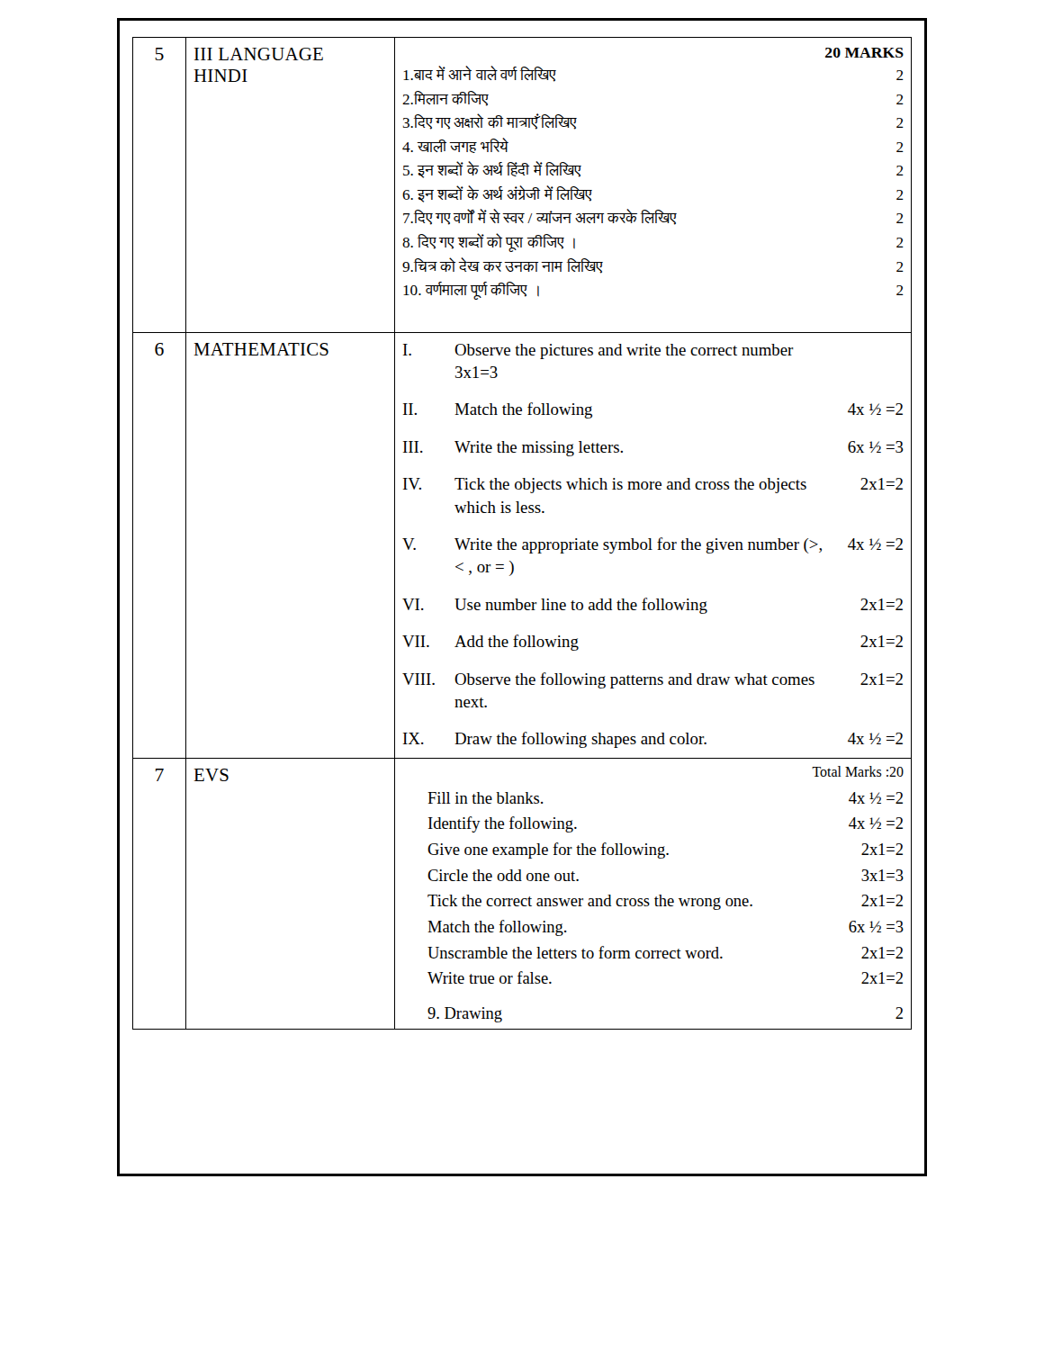| 5 | III LANGUAGE HINDI | 20 MARKS 1.बाद में आने वाले वर्ण लिखिए 2 2.मिलान कीजिए 2 3.दिए गए अक्षरो की मात्राएँ लिखिए 2 4. खाली जगह भरिये 2 5. इन शब्दों के अर्थ हिंदी में लिखिए 2 6. इन शब्दों के अर्थ अंग्रेजी में लिखिए 2 7.दिए गए वर्णों में से स्वर / व्यांजन अलग करके लिखिए 2 8. दिए गए शब्दों को पूरा कीजिए । 2 9.चित्र को देख कर उनका नाम लिखिए 2 10. वर्णमाला पूर्ण कीजिए । 2 |
| 6 | MATHEMATICS | I. Observe the pictures and write the correct number 3x1=3 II. Match the following 4x ½ =2 III. Write the missing letters. 6x ½ =3 IV. Tick the objects which is more and cross the objects which is less. 2x1=2 V. Write the appropriate symbol for the given number (>, < , or = ) 4x ½ =2 VI. Use number line to add the following 2x1=2 VII. Add the following 2x1=2 VIII. Observe the following patterns and draw what comes next. 2x1=2 IX. Draw the following shapes and color. 4x ½ =2 |
| 7 | EVS | Total Marks :20 Fill in the blanks. 4x ½ =2 Identify the following. 4x ½ =2 Give one example for the following. 2x1=2 Circle the odd one out. 3x1=3 Tick the correct answer and cross the wrong one. 2x1=2 Match the following. 6x ½ =3 Unscramble the letters to form correct word. 2x1=2 Write true or false. 2x1=2 9. Drawing 2 |